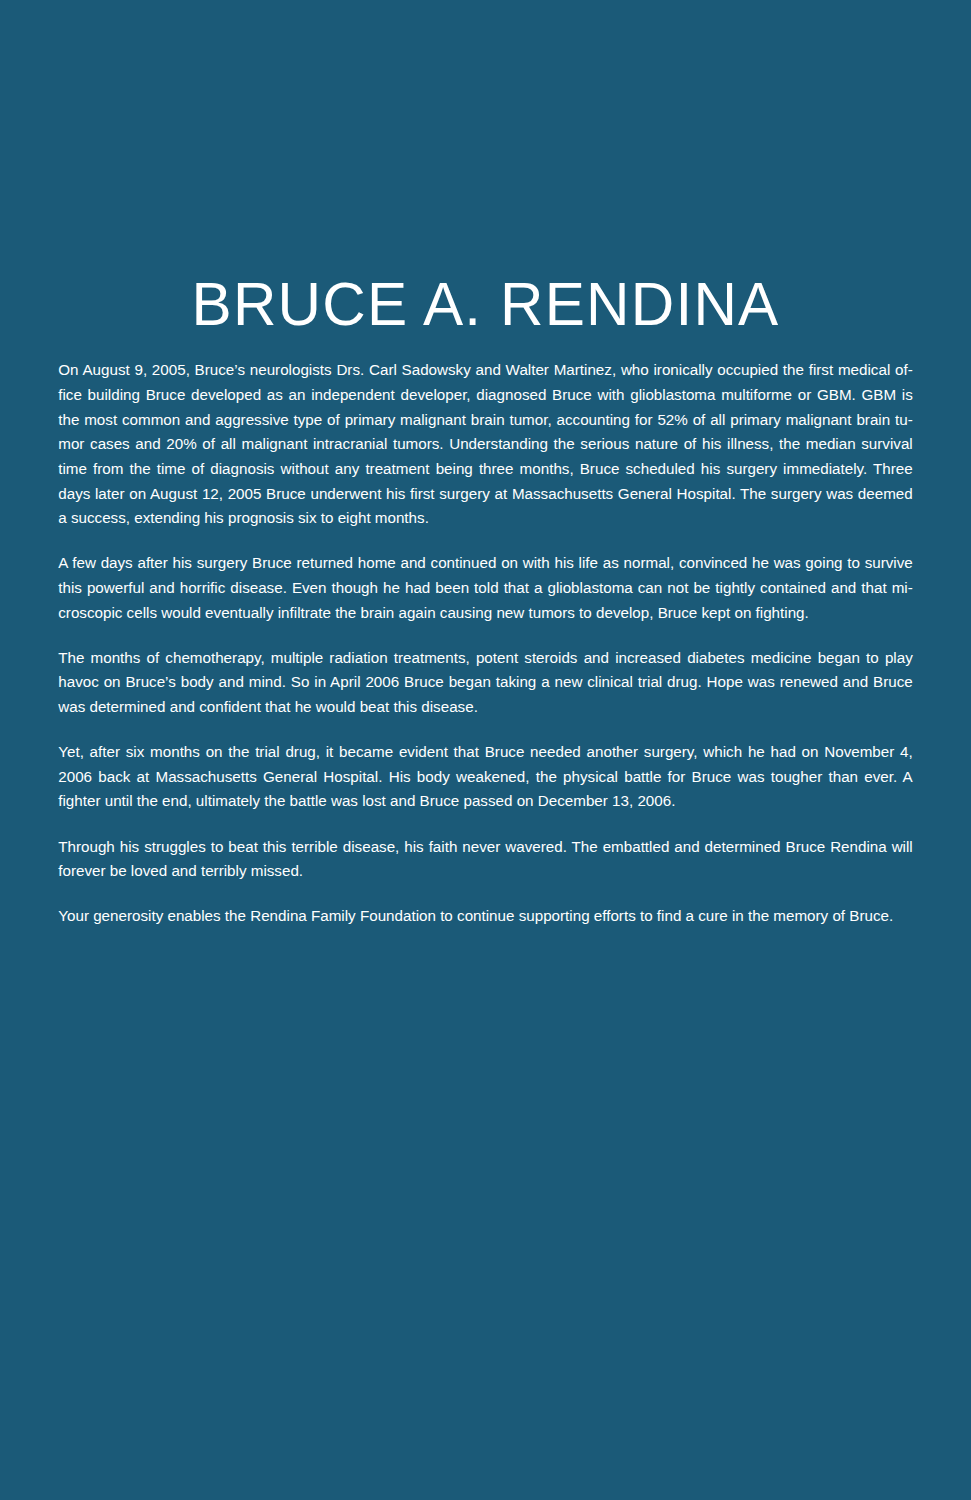BRUCE A. RENDINA
On August 9, 2005, Bruce’s neurologists Drs. Carl Sadowsky and Walter Martinez, who ironically occupied the first medical office building Bruce developed as an independent developer, diagnosed Bruce with glioblastoma multiforme or GBM. GBM is the most common and aggressive type of primary malignant brain tumor, accounting for 52% of all primary malignant brain tumor cases and 20% of all malignant intracranial tumors. Understanding the serious nature of his illness, the median survival time from the time of diagnosis without any treatment being three months, Bruce scheduled his surgery immediately. Three days later on August 12, 2005 Bruce underwent his first surgery at Massachusetts General Hospital. The surgery was deemed a success, extending his prognosis six to eight months.
A few days after his surgery Bruce returned home and continued on with his life as normal, convinced he was going to survive this powerful and horrific disease. Even though he had been told that a glioblastoma can not be tightly contained and that microscopic cells would eventually infiltrate the brain again causing new tumors to develop, Bruce kept on fighting.
The months of chemotherapy, multiple radiation treatments, potent steroids and increased diabetes medicine began to play havoc on Bruce’s body and mind. So in April 2006 Bruce began taking a new clinical trial drug. Hope was renewed and Bruce was determined and confident that he would beat this disease.
Yet, after six months on the trial drug, it became evident that Bruce needed another surgery, which he had on November 4, 2006 back at Massachusetts General Hospital. His body weakened, the physical battle for Bruce was tougher than ever. A fighter until the end, ultimately the battle was lost and Bruce passed on December 13, 2006.
Through his struggles to beat this terrible disease, his faith never wavered. The embattled and determined Bruce Rendina will forever be loved and terribly missed.
Your generosity enables the Rendina Family Foundation to continue supporting efforts to find a cure in the memory of Bruce.